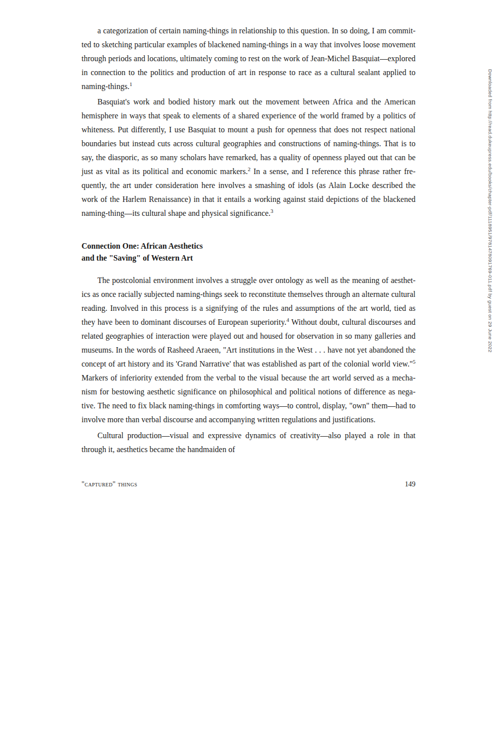Downloaded from http://read.dukeupress.edu/books/chapter-pdf/1118951/9781478091769-011.pdf by guest on 29 June 2022
a categorization of certain naming-things in relationship to this question. In so doing, I am committed to sketching particular examples of blackened naming-things in a way that involves loose movement through periods and locations, ultimately coming to rest on the work of Jean-Michel Basquiat—explored in connection to the politics and production of art in response to race as a cultural sealant applied to naming-things.1
Basquiat's work and bodied history mark out the movement between Africa and the American hemisphere in ways that speak to elements of a shared experience of the world framed by a politics of whiteness. Put differently, I use Basquiat to mount a push for openness that does not respect national boundaries but instead cuts across cultural geographies and constructions of naming-things. That is to say, the diasporic, as so many scholars have remarked, has a quality of openness played out that can be just as vital as its political and economic markers.2 In a sense, and I reference this phrase rather frequently, the art under consideration here involves a smashing of idols (as Alain Locke described the work of the Harlem Renaissance) in that it entails a working against staid depictions of the blackened naming-thing—its cultural shape and physical significance.3
Connection One: African Aesthetics
and the "Saving" of Western Art
The postcolonial environment involves a struggle over ontology as well as the meaning of aesthetics as once racially subjected naming-things seek to reconstitute themselves through an alternate cultural reading. Involved in this process is a signifying of the rules and assumptions of the art world, tied as they have been to dominant discourses of European superiority.4 Without doubt, cultural discourses and related geographies of interaction were played out and housed for observation in so many galleries and museums. In the words of Rasheed Araeen, "Art institutions in the West . . . have not yet abandoned the concept of art history and its 'Grand Narrative' that was established as part of the colonial world view."5 Markers of inferiority extended from the verbal to the visual because the art world served as a mechanism for bestowing aesthetic significance on philosophical and political notions of difference as negative. The need to fix black naming-things in comforting ways—to control, display, "own" them—had to involve more than verbal discourse and accompanying written regulations and justifications.
Cultural production—visual and expressive dynamics of creativity—also played a role in that through it, aesthetics became the handmaiden of
"captured" things 149